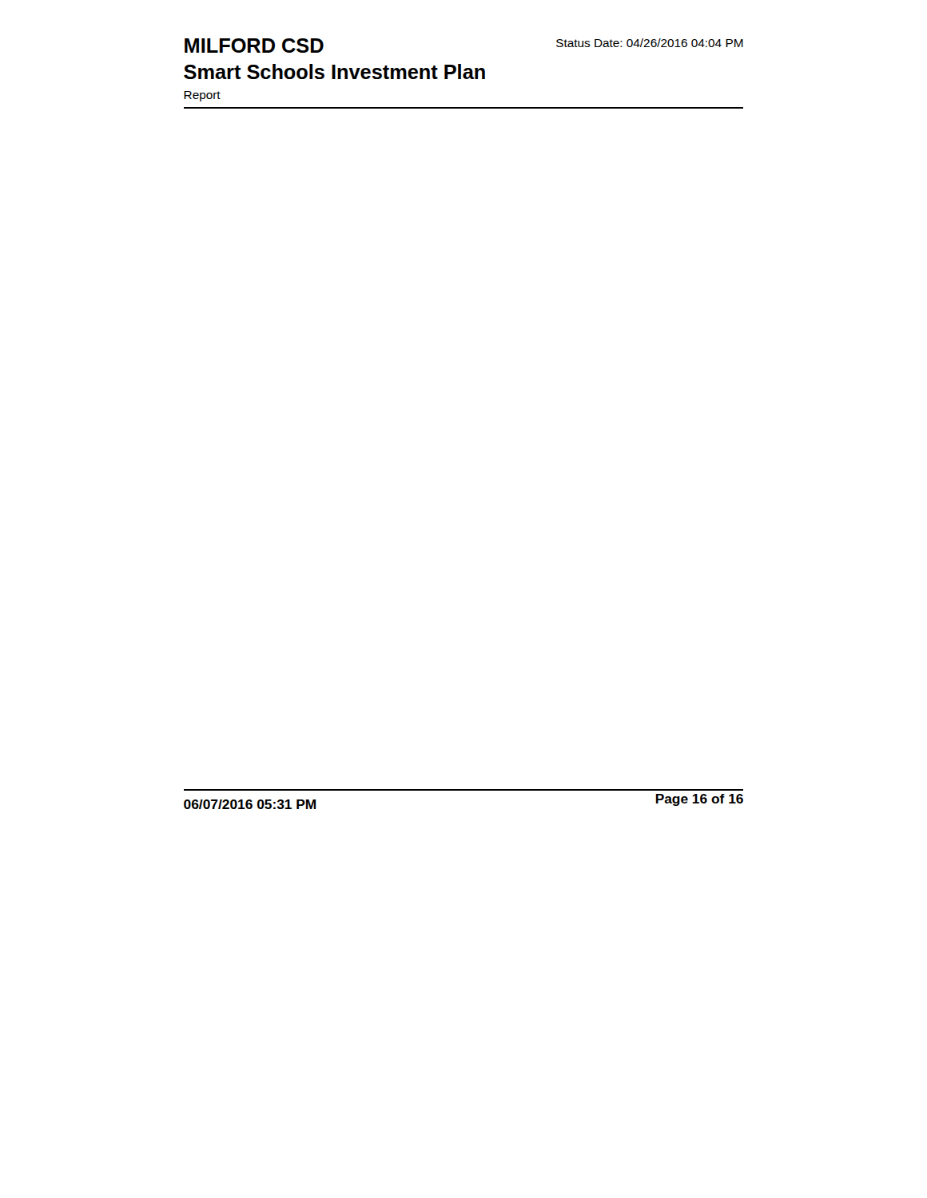Status Date: 04/26/2016 04:04 PM
MILFORD CSD
Smart Schools Investment Plan
Report
06/07/2016 05:31 PM Page 16 of 16